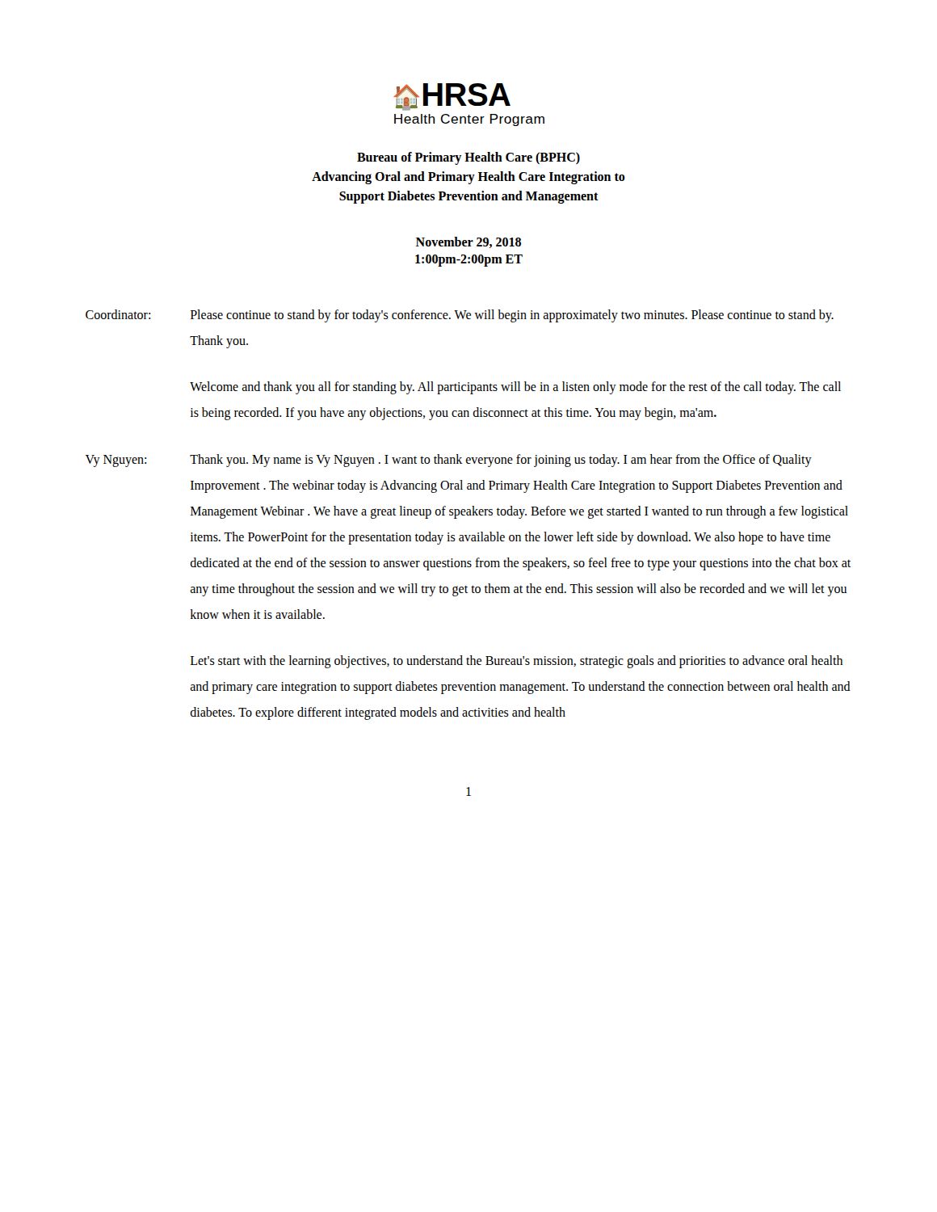🏠HRSA
Health Center Program
Bureau of Primary Health Care (BPHC)
Advancing Oral and Primary Health Care Integration to
Support Diabetes Prevention and Management
November 29, 2018
1:00pm-2:00pm ET
| Coordinator: | Please continue to stand by for today's conference. We will begin in approximately two minutes. Please continue to stand by. Thank you. Welcome and thank you all for standing by. All participants will be in a listen only mode for the rest of the call today. The call is being recorded. If you have any objections, you can disconnect at this time. You may begin, ma'am . |
| Vy Nguyen: | Thank you. My name is Vy Nguyen . I want to thank everyone for joining us today. I am hear from the Office of Quality Improvement . The webinar today is Advancing Oral and Primary Health Care Integration to Support Diabetes Prevention and Management Webinar . We have a great lineup of speakers today. Before we get started I wanted to run through a few logistical items. The PowerPoint for the presentation today is available on the lower left side by download. We also hope to have time dedicated at the end of the session to answer questions from the speakers, so feel free to type your questions into the chat box at any time throughout the session and we will try to get to them at the end. This session will also be recorded and we will let you know when it is available. Let's start with the learning objectives, to understand the Bureau's mission, strategic goals and priorities to advance oral health and primary care integration to support diabetes prevention management. To understand the connection between oral health and diabetes. To explore different integrated models and activities and health |
1